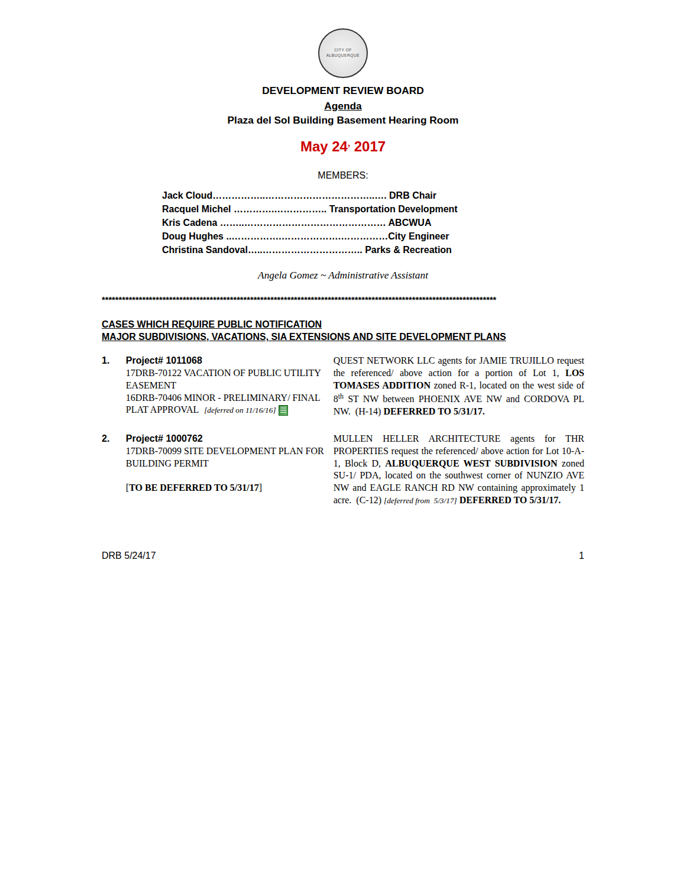DEVELOPMENT REVIEW BOARD
Agenda
Plaza del Sol Building Basement Hearing Room
May 24, 2017
MEMBERS:
Jack Cloud……………..……………………………..…. DRB Chair
Racquel Michel ………….…………….. Transportation Development
Kris Cadena ……..……………………………………… ABCWUA
Doug Hughes ..…………….……………….……………City Engineer
Christina Sandoval…..………………………….. Parks & Recreation
Angela Gomez ~ Administrative Assistant
*********************************************************************************************************************
CASES WHICH REQUIRE PUBLIC NOTIFICATION
MAJOR SUBDIVISIONS, VACATIONS, SIA EXTENSIONS AND SITE DEVELOPMENT PLANS
| 1. | Project# 1011068 17DRB-70122 VACATION OF PUBLIC UTILITY EASEMENT 16DRB-70406 MINOR - PRELIMINARY/ FINAL PLAT APPROVAL [deferred on 11/16/16] | QUEST NETWORK LLC agents for JAMIE TRUJILLO request the referenced/ above action for a portion of Lot 1, LOS TOMASES ADDITION zoned R-1, located on the west side of 8 th ST NW between PHOENIX AVE NW and CORDOVA PL NW. (H-14) DEFERRED TO 5/31/17. |
| 2. | Project# 1000762 17DRB-70099 SITE DEVELOPMENT PLAN FOR BUILDING PERMIT [ TO BE DEFERRED TO 5/31/17 ] | MULLEN HELLER ARCHITECTURE agents for THR PROPERTIES request the referenced/ above action for Lot 10-A-1, Block D, ALBUQUERQUE WEST SUBDIVISION zoned SU-1/ PDA, located on the southwest corner of NUNZIO AVE NW and EAGLE RANCH RD NW containing approximately 1 acre. (C-12) [deferred from 5/3/17] DEFERRED TO 5/31/17. |
DRB 5/24/17 1